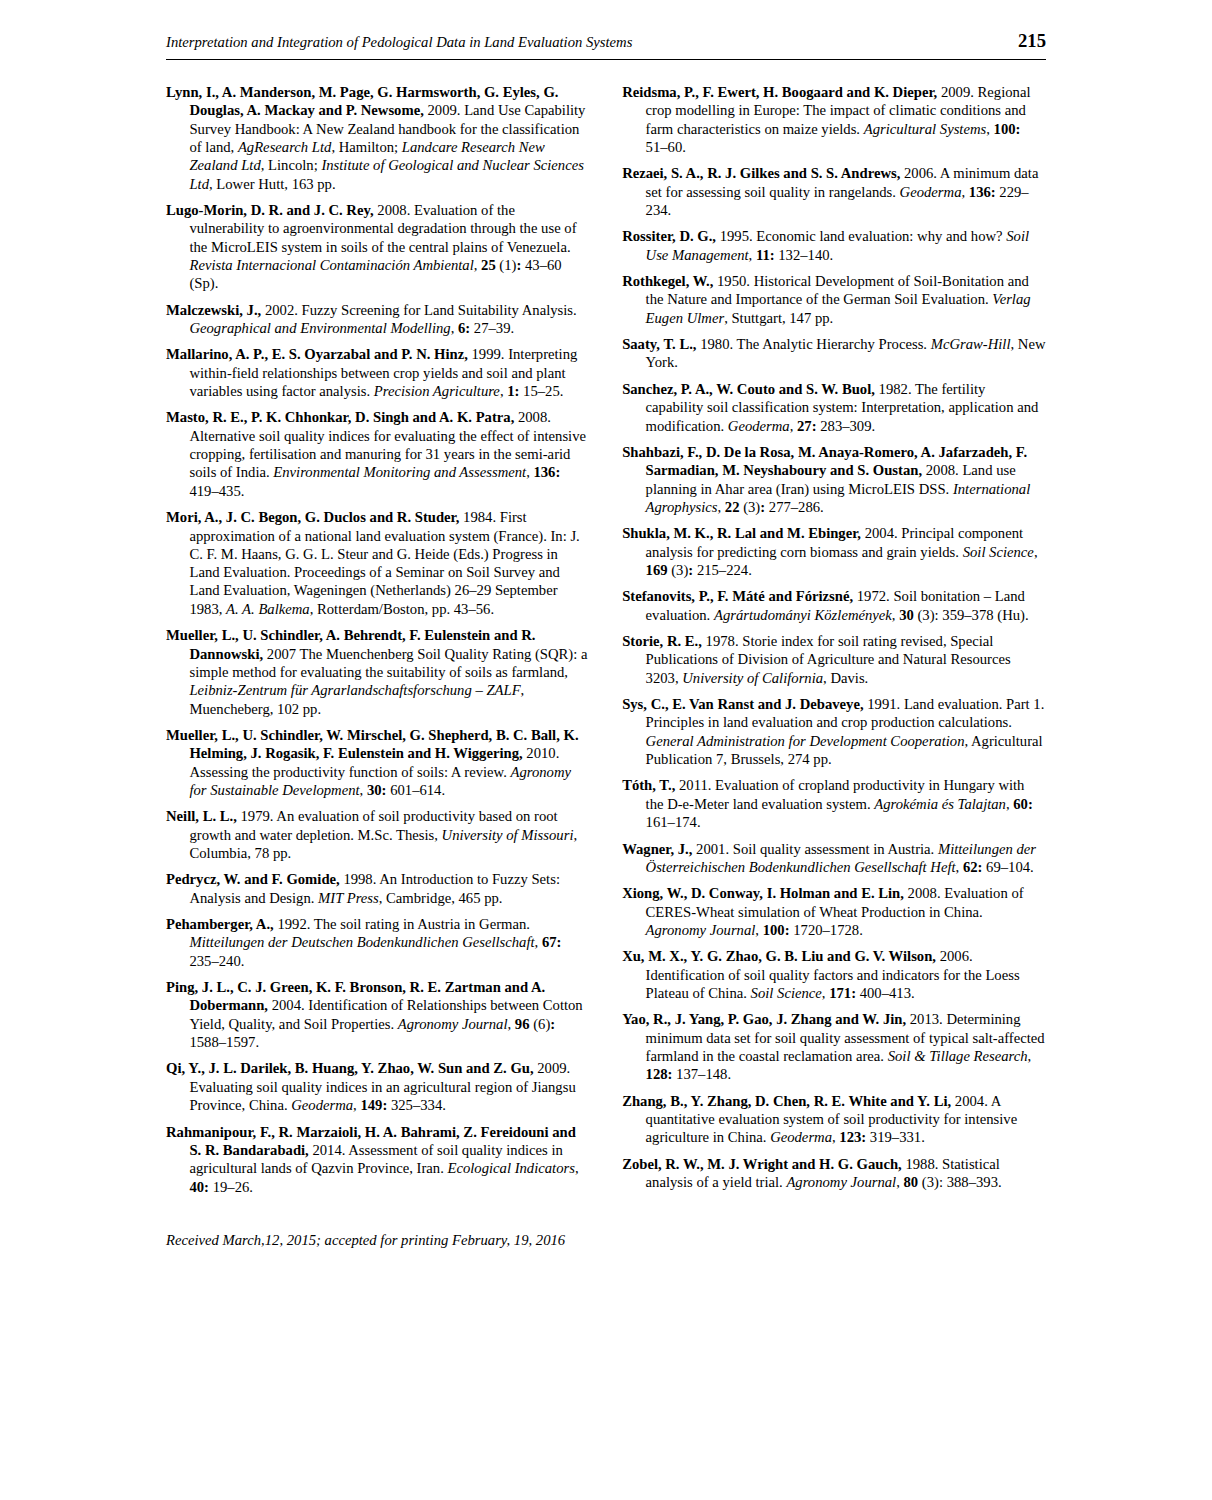Interpretation and Integration of Pedological Data in Land Evaluation Systems 215
Lynn, I., A. Manderson, M. Page, G. Harmsworth, G. Eyles, G. Douglas, A. Mackay and P. Newsome, 2009. Land Use Capability Survey Handbook: A New Zealand handbook for the classification of land, AgResearch Ltd, Hamilton; Landcare Research New Zealand Ltd, Lincoln; Institute of Geological and Nuclear Sciences Ltd, Lower Hutt, 163 pp.
Lugo-Morin, D. R. and J. C. Rey, 2008. Evaluation of the vulnerability to agroenvironmental degradation through the use of the MicroLEIS system in soils of the central plains of Venezuela. Revista Internacional Contaminación Ambiental, 25 (1): 43–60 (Sp).
Malczewski, J., 2002. Fuzzy Screening for Land Suitability Analysis. Geographical and Environmental Modelling, 6: 27–39.
Mallarino, A. P., E. S. Oyarzabal and P. N. Hinz, 1999. Interpreting within-field relationships between crop yields and soil and plant variables using factor analysis. Precision Agriculture, 1: 15–25.
Masto, R. E., P. K. Chhonkar, D. Singh and A. K. Patra, 2008. Alternative soil quality indices for evaluating the effect of intensive cropping, fertilisation and manuring for 31 years in the semi-arid soils of India. Environmental Monitoring and Assessment, 136: 419–435.
Mori, A., J. C. Begon, G. Duclos and R. Studer, 1984. First approximation of a national land evaluation system (France). In: J. C. F. M. Haans, G. G. L. Steur and G. Heide (Eds.) Progress in Land Evaluation. Proceedings of a Seminar on Soil Survey and Land Evaluation, Wageningen (Netherlands) 26–29 September 1983, A. A. Balkema, Rotterdam/Boston, pp. 43–56.
Mueller, L., U. Schindler, A. Behrendt, F. Eulenstein and R. Dannowski, 2007 The Muenchenberg Soil Quality Rating (SQR): a simple method for evaluating the suitability of soils as farmland, Leibniz-Zentrum für Agrarlandschaftsforschung – ZALF, Muencheberg, 102 pp.
Mueller, L., U. Schindler, W. Mirschel, G. Shepherd, B. C. Ball, K. Helming, J. Rogasik, F. Eulenstein and H. Wiggering, 2010. Assessing the productivity function of soils: A review. Agronomy for Sustainable Development, 30: 601–614.
Neill, L. L., 1979. An evaluation of soil productivity based on root growth and water depletion. M.Sc. Thesis, University of Missouri, Columbia, 78 pp.
Pedrycz, W. and F. Gomide, 1998. An Introduction to Fuzzy Sets: Analysis and Design. MIT Press, Cambridge, 465 pp.
Pehamberger, A., 1992. The soil rating in Austria in German. Mitteilungen der Deutschen Bodenkundlichen Gesellschaft, 67: 235–240.
Ping, J. L., C. J. Green, K. F. Bronson, R. E. Zartman and A. Dobermann, 2004. Identification of Relationships between Cotton Yield, Quality, and Soil Properties. Agronomy Journal, 96 (6): 1588–1597.
Qi, Y., J. L. Darilek, B. Huang, Y. Zhao, W. Sun and Z. Gu, 2009. Evaluating soil quality indices in an agricultural region of Jiangsu Province, China. Geoderma, 149: 325–334.
Rahmanipour, F., R. Marzaioli, H. A. Bahrami, Z. Fereidouni and S. R. Bandarabadi, 2014. Assessment of soil quality indices in agricultural lands of Qazvin Province, Iran. Ecological Indicators, 40: 19–26.
Reidsma, P., F. Ewert, H. Boogaard and K. Dieper, 2009. Regional crop modelling in Europe: The impact of climatic conditions and farm characteristics on maize yields. Agricultural Systems, 100: 51–60.
Rezaei, S. A., R. J. Gilkes and S. S. Andrews, 2006. A minimum data set for assessing soil quality in rangelands. Geoderma, 136: 229–234.
Rossiter, D. G., 1995. Economic land evaluation: why and how? Soil Use Management, 11: 132–140.
Rothkegel, W., 1950. Historical Development of Soil-Bonitation and the Nature and Importance of the German Soil Evaluation. Verlag Eugen Ulmer, Stuttgart, 147 pp.
Saaty, T. L., 1980. The Analytic Hierarchy Process. McGraw-Hill, New York.
Sanchez, P. A., W. Couto and S. W. Buol, 1982. The fertility capability soil classification system: Interpretation, application and modification. Geoderma, 27: 283–309.
Shahbazi, F., D. De la Rosa, M. Anaya-Romero, A. Jafarzadeh, F. Sarmadian, M. Neyshaboury and S. Oustan, 2008. Land use planning in Ahar area (Iran) using MicroLEIS DSS. International Agrophysics, 22 (3): 277–286.
Shukla, M. K., R. Lal and M. Ebinger, 2004. Principal component analysis for predicting corn biomass and grain yields. Soil Science, 169 (3): 215–224.
Stefanovits, P., F. Máté and Fórizsné, 1972. Soil bonitation – Land evaluation. Agrártudományi Közlemények, 30 (3): 359–378 (Hu).
Storie, R. E., 1978. Storie index for soil rating revised, Special Publications of Division of Agriculture and Natural Resources 3203, University of California, Davis.
Sys, C., E. Van Ranst and J. Debaveye, 1991. Land evaluation. Part 1. Principles in land evaluation and crop production calculations. General Administration for Development Cooperation, Agricultural Publication 7, Brussels, 274 pp.
Tóth, T., 2011. Evaluation of cropland productivity in Hungary with the D-e-Meter land evaluation system. Agrokémia és Talajtan, 60: 161–174.
Wagner, J., 2001. Soil quality assessment in Austria. Mitteilungen der Österreichischen Bodenkundlichen Gesellschaft Heft, 62: 69–104.
Xiong, W., D. Conway, I. Holman and E. Lin, 2008. Evaluation of CERES-Wheat simulation of Wheat Production in China. Agronomy Journal, 100: 1720–1728.
Xu, M. X., Y. G. Zhao, G. B. Liu and G. V. Wilson, 2006. Identification of soil quality factors and indicators for the Loess Plateau of China. Soil Science, 171: 400–413.
Yao, R., J. Yang, P. Gao, J. Zhang and W. Jin, 2013. Determining minimum data set for soil quality assessment of typical salt-affected farmland in the coastal reclamation area. Soil & Tillage Research, 128: 137–148.
Zhang, B., Y. Zhang, D. Chen, R. E. White and Y. Li, 2004. A quantitative evaluation system of soil productivity for intensive agriculture in China. Geoderma, 123: 319–331.
Zobel, R. W., M. J. Wright and H. G. Gauch, 1988. Statistical analysis of a yield trial. Agronomy Journal, 80 (3): 388–393.
Received March,12, 2015; accepted for printing February, 19, 2016